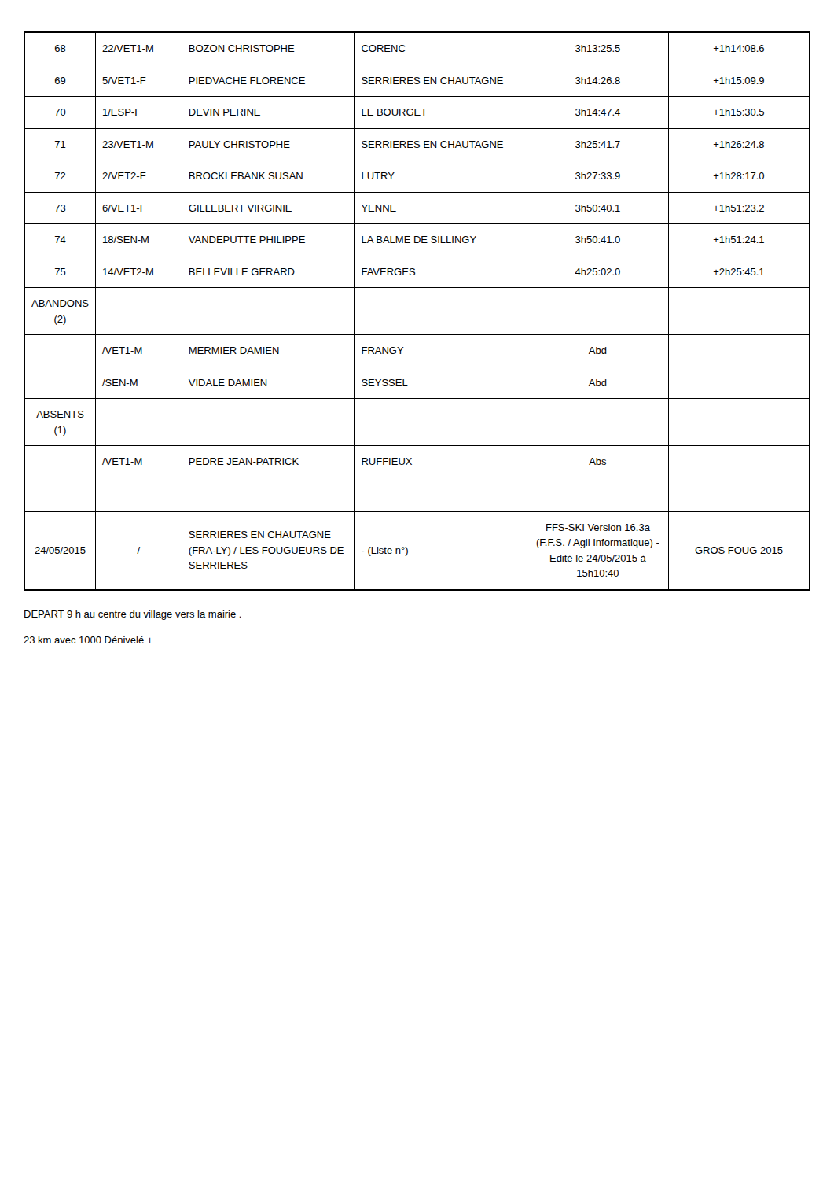| 68 | 22/VET1-M | BOZON CHRISTOPHE | CORENC | 3h13:25.5 | +1h14:08.6 |
| 69 | 5/VET1-F | PIEDVACHE FLORENCE | SERRIERES EN CHAUTAGNE | 3h14:26.8 | +1h15:09.9 |
| 70 | 1/ESP-F | DEVIN PERINE | LE BOURGET | 3h14:47.4 | +1h15:30.5 |
| 71 | 23/VET1-M | PAULY CHRISTOPHE | SERRIERES EN CHAUTAGNE | 3h25:41.7 | +1h26:24.8 |
| 72 | 2/VET2-F | BROCKLEBANK SUSAN | LUTRY | 3h27:33.9 | +1h28:17.0 |
| 73 | 6/VET1-F | GILLEBERT VIRGINIE | YENNE | 3h50:40.1 | +1h51:23.2 |
| 74 | 18/SEN-M | VANDEPUTTE PHILIPPE | LA BALME DE SILLINGY | 3h50:41.0 | +1h51:24.1 |
| 75 | 14/VET2-M | BELLEVILLE GERARD | FAVERGES | 4h25:02.0 | +2h25:45.1 |
| ABANDONS (2) | | | | | |
| | /VET1-M | MERMIER DAMIEN | FRANGY | Abd | |
| | /SEN-M | VIDALE DAMIEN | SEYSSEL | Abd | |
| ABSENTS (1) | | | | | |
| | /VET1-M | PEDRE JEAN-PATRICK | RUFFIEUX | Abs | |
| 24/05/2015 | / | SERRIERES EN CHAUTAGNE (FRA-LY) / LES FOUGUEURS DE SERRIERES | - (Liste n°) | FFS-SKI Version 16.3a (F.F.S. / Agil Informatique) - Edité le 24/05/2015 à 15h10:40 | GROS FOUG 2015 |
DEPART 9 h au centre du village vers la mairie .
23 km avec 1000 Dénivelé +